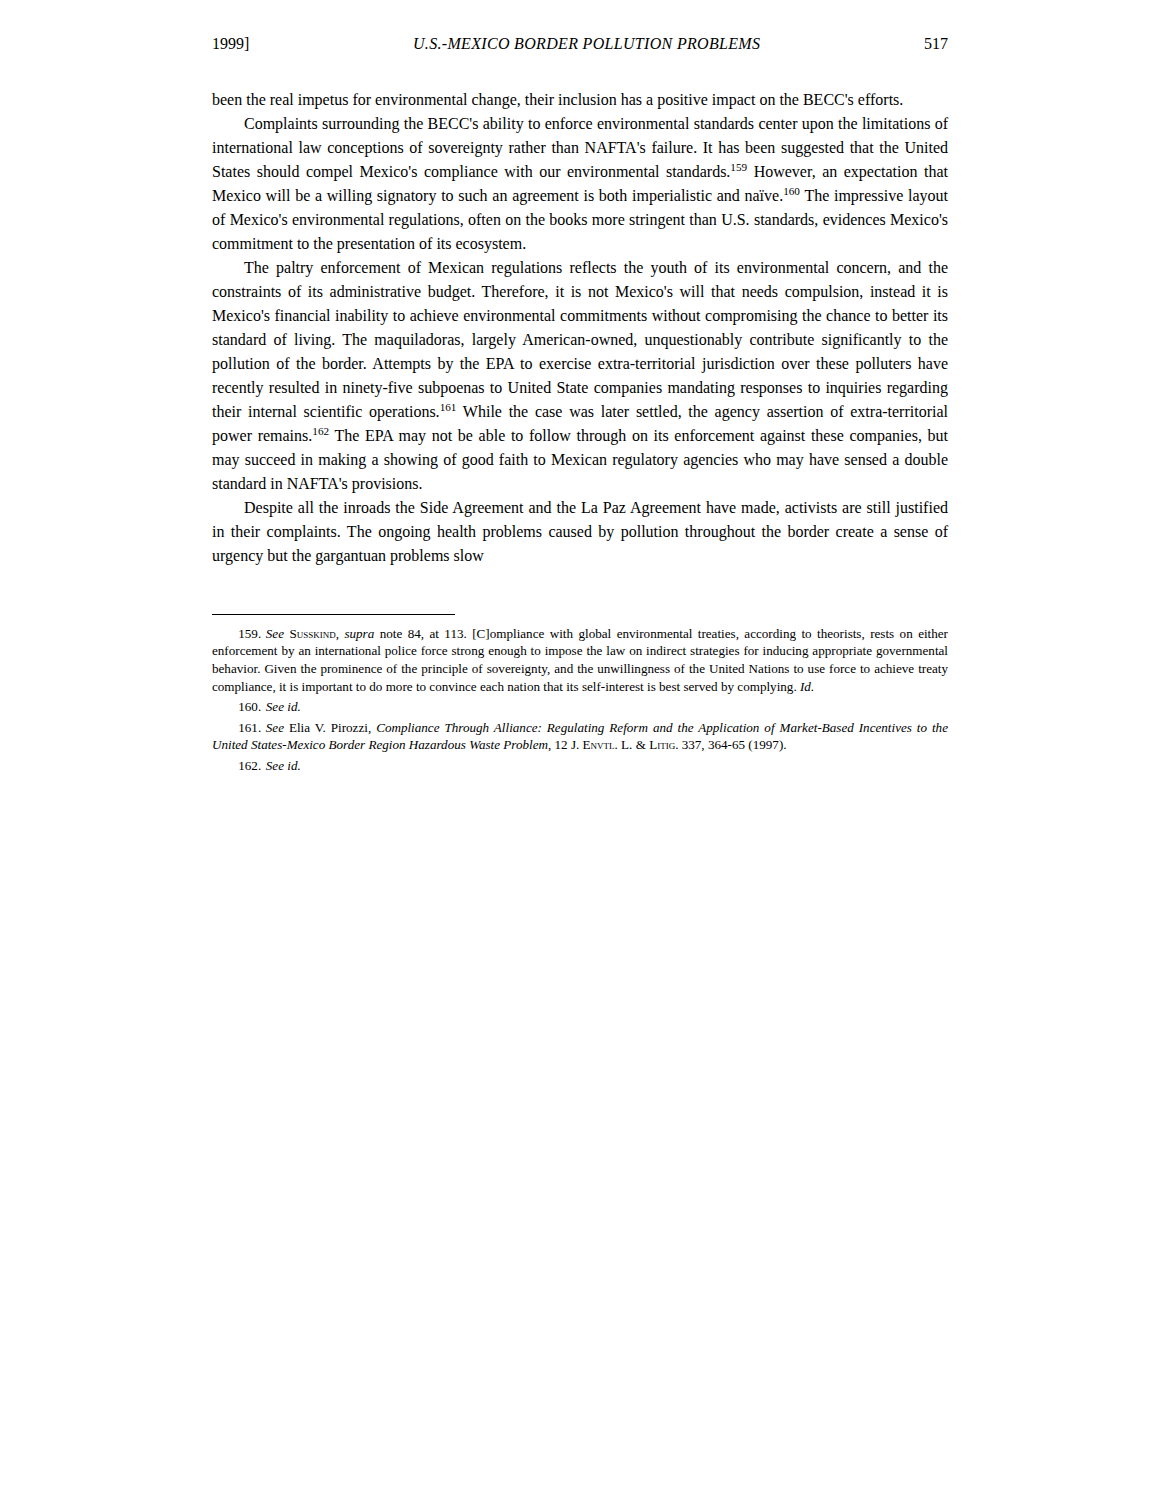1999] U.S.-Mexico Border Pollution Problems 517
been the real impetus for environmental change, their inclusion has a positive impact on the BECC's efforts.
Complaints surrounding the BECC's ability to enforce environmental standards center upon the limitations of international law conceptions of sovereignty rather than NAFTA's failure. It has been suggested that the United States should compel Mexico's compliance with our environmental standards.159 However, an expectation that Mexico will be a willing signatory to such an agreement is both imperialistic and naïve.160 The impressive layout of Mexico's environmental regulations, often on the books more stringent than U.S. standards, evidences Mexico's commitment to the presentation of its ecosystem.
The paltry enforcement of Mexican regulations reflects the youth of its environmental concern, and the constraints of its administrative budget. Therefore, it is not Mexico's will that needs compulsion, instead it is Mexico's financial inability to achieve environmental commitments without compromising the chance to better its standard of living. The maquiladoras, largely American-owned, unquestionably contribute significantly to the pollution of the border. Attempts by the EPA to exercise extra-territorial jurisdiction over these polluters have recently resulted in ninety-five subpoenas to United State companies mandating responses to inquiries regarding their internal scientific operations.161 While the case was later settled, the agency assertion of extra-territorial power remains.162 The EPA may not be able to follow through on its enforcement against these companies, but may succeed in making a showing of good faith to Mexican regulatory agencies who may have sensed a double standard in NAFTA's provisions.
Despite all the inroads the Side Agreement and the La Paz Agreement have made, activists are still justified in their complaints. The ongoing health problems caused by pollution throughout the border create a sense of urgency but the gargantuan problems slow
159. See Susskind, supra note 84, at 113. [C]ompliance with global environmental treaties, according to theorists, rests on either enforcement by an international police force strong enough to impose the law on indirect strategies for inducing appropriate governmental behavior. Given the prominence of the principle of sovereignty, and the unwillingness of the United Nations to use force to achieve treaty compliance, it is important to do more to convince each nation that its self-interest is best served by complying. Id.
160. See id.
161. See Elia V. Pirozzi, Compliance Through Alliance: Regulating Reform and the Application of Market-Based Incentives to the United States-Mexico Border Region Hazardous Waste Problem, 12 J. Envtl. L. & Litig. 337, 364-65 (1997).
162. See id.